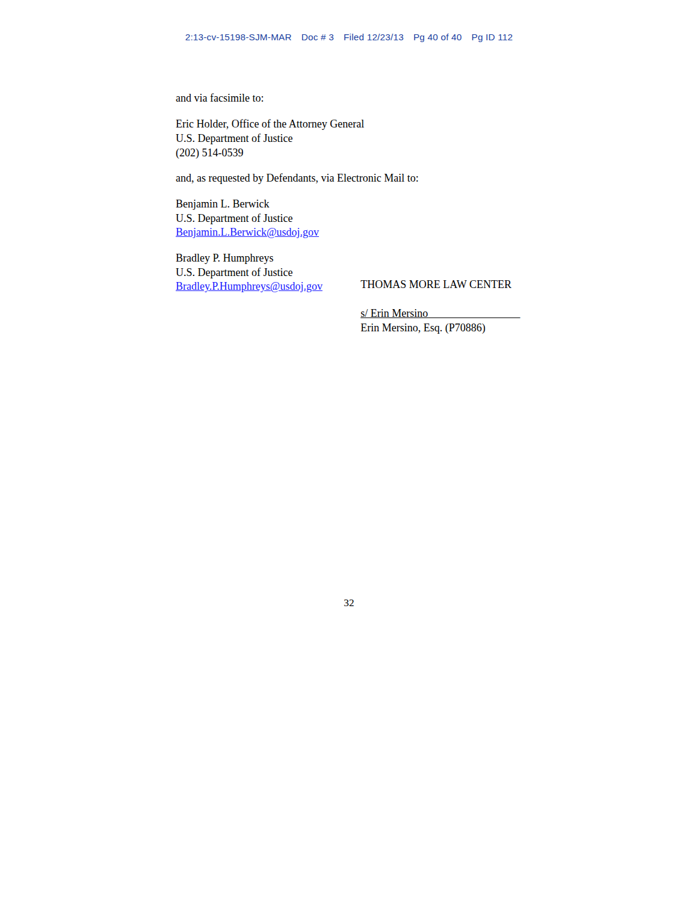2:13-cv-15198-SJM-MAR Doc # 3 Filed 12/23/13 Pg 40 of 40 Pg ID 112
and via facsimile to:
Eric Holder, Office of the Attorney General
U.S. Department of Justice
(202) 514-0539
and, as requested by Defendants, via Electronic Mail to:
Benjamin L. Berwick
U.S. Department of Justice
Benjamin.L.Berwick@usdoj.gov
Bradley P. Humphreys
U.S. Department of Justice
Bradley.P.Humphreys@usdoj.gov
THOMAS MORE LAW CENTER
s/ Erin Mersino_________________
Erin Mersino, Esq. (P70886)
32